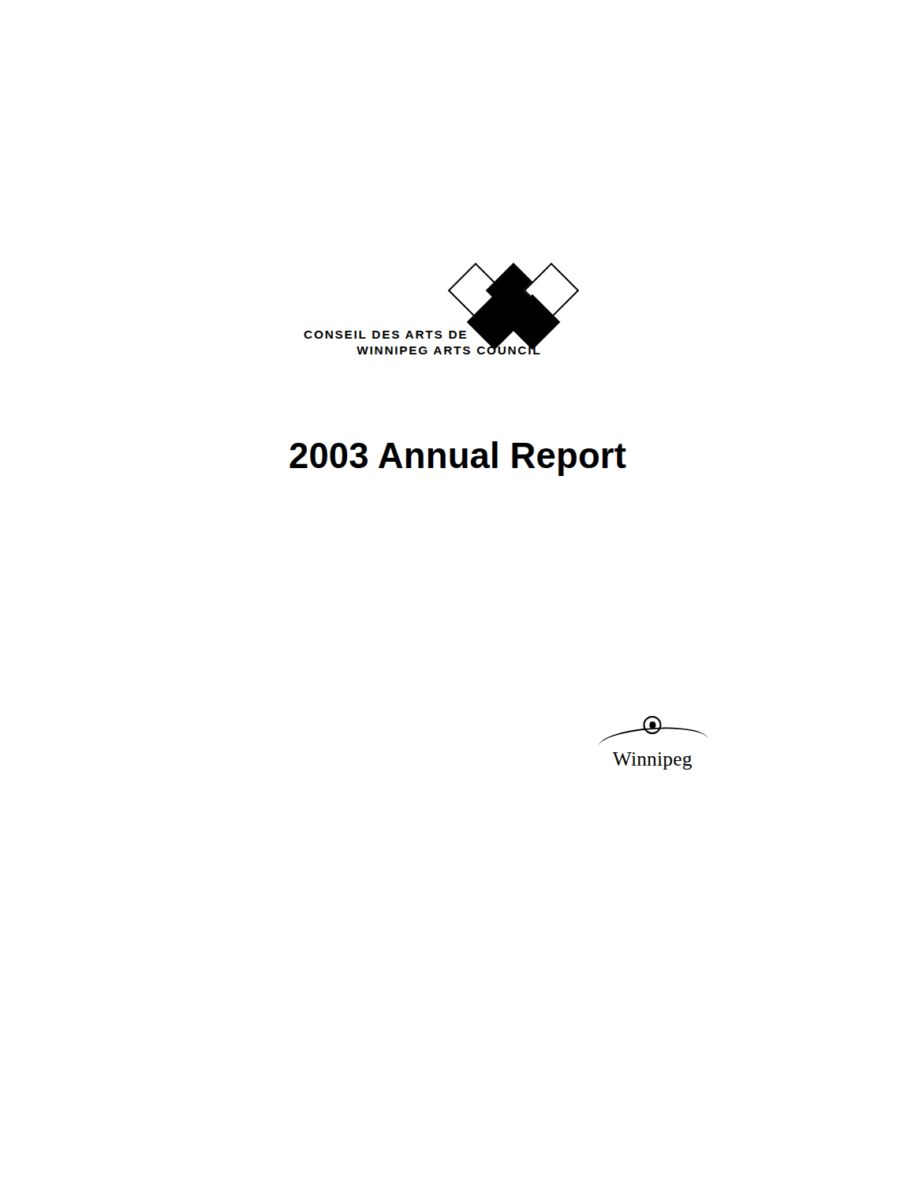CONSEIL DES ARTS DE WINNIPEG ARTS COUNCIL
2003 Annual Report
Winnipeg